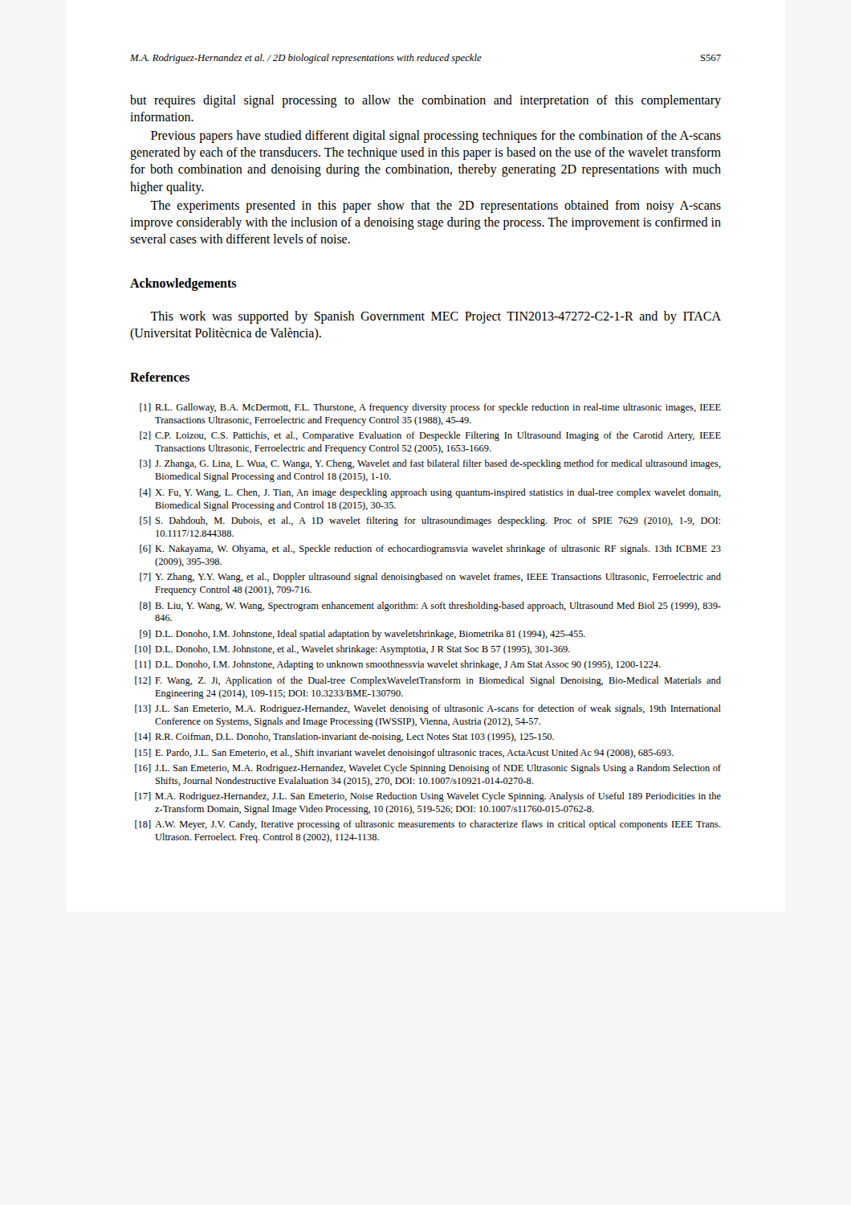M.A. Rodriguez-Hernandez et al. / 2D biological representations with reduced speckle S567
but requires digital signal processing to allow the combination and interpretation of this complementary information.
Previous papers have studied different digital signal processing techniques for the combination of the A-scans generated by each of the transducers. The technique used in this paper is based on the use of the wavelet transform for both combination and denoising during the combination, thereby generating 2D representations with much higher quality.
The experiments presented in this paper show that the 2D representations obtained from noisy A-scans improve considerably with the inclusion of a denoising stage during the process. The improvement is confirmed in several cases with different levels of noise.
Acknowledgements
This work was supported by Spanish Government MEC Project TIN2013-47272-C2-1-R and by ITACA (Universitat Politècnica de València).
References
[1] R.L. Galloway, B.A. McDermott, F.L. Thurstone, A frequency diversity process for speckle reduction in real-time ultrasonic images, IEEE Transactions Ultrasonic, Ferroelectric and Frequency Control 35 (1988), 45-49.
[2] C.P. Loizou, C.S. Pattichis, et al., Comparative Evaluation of Despeckle Filtering In Ultrasound Imaging of the Carotid Artery, IEEE Transactions Ultrasonic, Ferroelectric and Frequency Control 52 (2005), 1653-1669.
[3] J. Zhanga, G. Lina, L. Wua, C. Wanga, Y. Cheng, Wavelet and fast bilateral filter based de-speckling method for medical ultrasound images, Biomedical Signal Processing and Control 18 (2015), 1-10.
[4] X. Fu, Y. Wang, L. Chen, J. Tian, An image despeckling approach using quantum-inspired statistics in dual-tree complex wavelet domain, Biomedical Signal Processing and Control 18 (2015), 30-35.
[5] S. Dahdouh, M. Dubois, et al., A 1D wavelet filtering for ultrasoundimages despeckling. Proc of SPIE 7629 (2010), 1-9, DOI: 10.1117/12.844388.
[6] K. Nakayama, W. Ohyama, et al., Speckle reduction of echocardiogramsvia wavelet shrinkage of ultrasonic RF signals. 13th ICBME 23 (2009), 395-398.
[7] Y. Zhang, Y.Y. Wang, et al., Doppler ultrasound signal denoisingbased on wavelet frames, IEEE Transactions Ultrasonic, Ferroelectric and Frequency Control 48 (2001), 709-716.
[8] B. Liu, Y. Wang, W. Wang, Spectrogram enhancement algorithm: A soft thresholding-based approach, Ultrasound Med Biol 25 (1999), 839-846.
[9] D.L. Donoho, I.M. Johnstone, Ideal spatial adaptation by waveletshrinkage, Biometrika 81 (1994), 425-455.
[10] D.L. Donoho, I.M. Johnstone, et al., Wavelet shrinkage: Asymptotia, J R Stat Soc B 57 (1995), 301-369.
[11] D.L. Donoho, I.M. Johnstone, Adapting to unknown smoothnessvia wavelet shrinkage, J Am Stat Assoc 90 (1995), 1200-1224.
[12] F. Wang, Z. Ji, Application of the Dual-tree ComplexWaveletTransform in Biomedical Signal Denoising, Bio-Medical Materials and Engineering 24 (2014), 109-115; DOI: 10.3233/BME-130790.
[13] J.L. San Emeterio, M.A. Rodriguez-Hernandez, Wavelet denoising of ultrasonic A-scans for detection of weak signals, 19th International Conference on Systems, Signals and Image Processing (IWSSIP), Vienna, Austria (2012), 54-57.
[14] R.R. Coifman, D.L. Donoho, Translation-invariant de-noising, Lect Notes Stat 103 (1995), 125-150.
[15] E. Pardo, J.L. San Emeterio, et al., Shift invariant wavelet denoisingof ultrasonic traces, ActaAcust United Ac 94 (2008), 685-693.
[16] J.L. San Emeterio, M.A. Rodriguez-Hernandez, Wavelet Cycle Spinning Denoising of NDE Ultrasonic Signals Using a Random Selection of Shifts, Journal Nondestructive Evalaluation 34 (2015), 270, DOI: 10.1007/s10921-014-0270-8.
[17] M.A. Rodriguez-Hernandez, J.L. San Emeterio, Noise Reduction Using Wavelet Cycle Spinning. Analysis of Useful 189 Periodicities in the z-Transform Domain, Signal Image Video Processing, 10 (2016), 519-526; DOI: 10.1007/s11760-015-0762-8.
[18] A.W. Meyer, J.V. Candy, Iterative processing of ultrasonic measurements to characterize flaws in critical optical components IEEE Trans. Ultrason. Ferroelect. Freq. Control 8 (2002), 1124-1138.